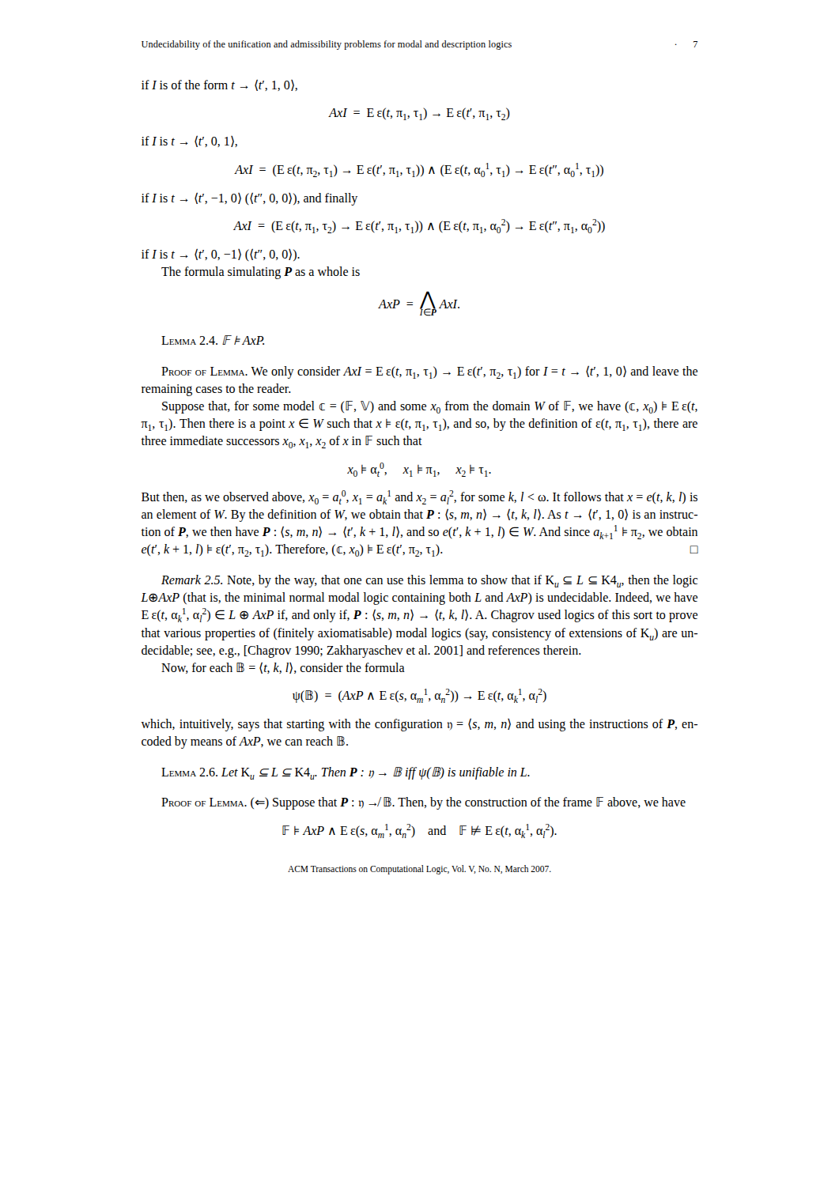Undecidability of the unification and admissibility problems for modal and description logics · 7
if I is of the form t → ⟨t′, 1, 0⟩,
AxI = E ε(t, π1, τ1) → E ε(t′, π1, τ2)
if I is t → ⟨t′, 0, 1⟩,
AxI = (E ε(t, π2, τ1) → E ε(t′, π1, τ1)) ∧ (E ε(t, α01, τ1) → E ε(t″, α01, τ1))
if I is t → ⟨t′, −1, 0⟩ (⟨t″, 0, 0⟩), and finally
AxI = (E ε(t, π1, τ2) → E ε(t′, π1, τ1)) ∧ (E ε(t, π1, α02) → E ε(t″, π1, α02))
if I is t → ⟨t′, 0, −1⟩ (⟨t″, 0, 0⟩).
The formula simulating P as a whole is
AxP = ⋀I∈P AxI.
Lemma 2.4. 𝔽 ⊧ AxP.
Proof of Lemma. We only consider AxI = E ε(t, π1, τ1) → E ε(t′, π2, τ1) for I = t → ⟨t′, 1, 0⟩ and leave the remaining cases to the reader.
Suppose that, for some model 𝕔 = (𝔽, 𝕍) and some x0 from the domain W of 𝔽, we have (𝕔, x0) ⊧ E ε(t, π1, τ1). Then there is a point x ∈ W such that x ⊧ ε(t, π1, τ1), and so, by the definition of ε(t, π1, τ1), there are three immediate successors x0, x1, x2 of x in 𝔽 such that
x0 ⊧ αt0, x1 ⊧ π1, x2 ⊧ τ1.
But then, as we observed above, x0 = at0, x1 = ak1 and x2 = al2, for some k, l < ω. It follows that x = e(t, k, l) is an element of W. By the definition of W, we obtain that P : ⟨s, m, n⟩ → ⟨t, k, l⟩. As t → ⟨t′, 1, 0⟩ is an instruction of P, we then have P : ⟨s, m, n⟩ → ⟨t′, k + 1, l⟩, and so e(t′, k + 1, l) ∈ W. And since ak+11 ⊧ π2, we obtain e(t′, k + 1, l) ⊧ ε(t′, π2, τ1). Therefore, (𝕔, x0) ⊧ E ε(t′, π2, τ1). □
Remark 2.5. Note, by the way, that one can use this lemma to show that if Ku ⊆ L ⊆ K4u, then the logic L⊕AxP (that is, the minimal normal modal logic containing both L and AxP) is undecidable. Indeed, we have E ε(t, αk1, αl2) ∈ L ⊕ AxP if, and only if, P : ⟨s, m, n⟩ → ⟨t, k, l⟩. A. Chagrov used logics of this sort to prove that various properties of (finitely axiomatisable) modal logics (say, consistency of extensions of Ku) are undecidable; see, e.g., [Chagrov 1990; Zakharyaschev et al. 2001] and references therein.
Now, for each 𝔹 = ⟨t, k, l⟩, consider the formula
ψ(𝔹) = (AxP ∧ E ε(s, αm1, αn2)) → E ε(t, αk1, αl2)
which, intuitively, says that starting with the configuration 𝔶 = ⟨s, m, n⟩ and using the instructions of P, encoded by means of AxP, we can reach 𝔹.
Lemma 2.6. Let Ku ⊆ L ⊆ K4u. Then P : 𝔶 → 𝔹 iff ψ(𝔹) is unifiable in L.
Proof of Lemma. (⇐) Suppose that P : 𝔶 ↛ 𝔹. Then, by the construction of the frame 𝔽 above, we have
𝔽 ⊧ AxP ∧ E ε(s, αm1, αn2) and 𝔽 ⊭ E ε(t, αk1, αl2).
ACM Transactions on Computational Logic, Vol. V, No. N, March 2007.